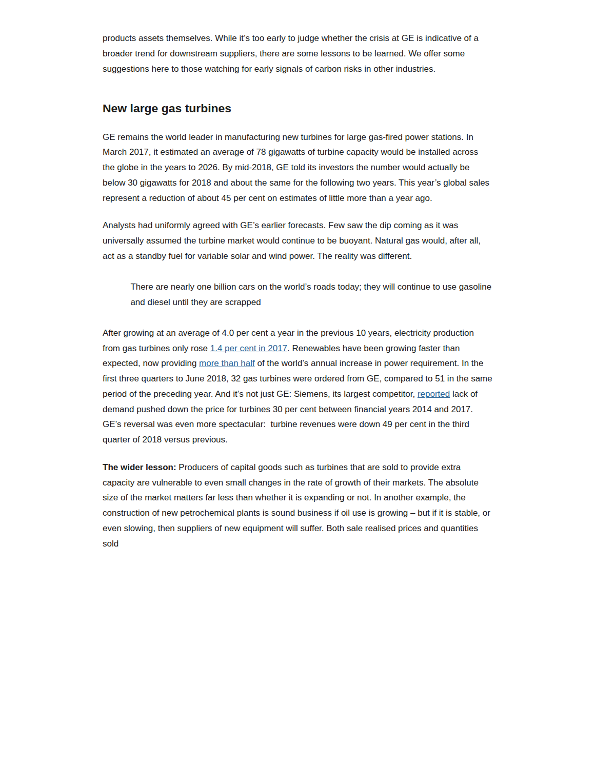products assets themselves. While it’s too early to judge whether the crisis at GE is indicative of a broader trend for downstream suppliers, there are some lessons to be learned. We offer some suggestions here to those watching for early signals of carbon risks in other industries.
New large gas turbines
GE remains the world leader in manufacturing new turbines for large gas-fired power stations. In March 2017, it estimated an average of 78 gigawatts of turbine capacity would be installed across the globe in the years to 2026. By mid-2018, GE told its investors the number would actually be below 30 gigawatts for 2018 and about the same for the following two years. This year’s global sales represent a reduction of about 45 per cent on estimates of little more than a year ago.
Analysts had uniformly agreed with GE’s earlier forecasts. Few saw the dip coming as it was universally assumed the turbine market would continue to be buoyant. Natural gas would, after all, act as a standby fuel for variable solar and wind power. The reality was different.
There are nearly one billion cars on the world’s roads today; they will continue to use gasoline and diesel until they are scrapped
After growing at an average of 4.0 per cent a year in the previous 10 years, electricity production from gas turbines only rose 1.4 per cent in 2017. Renewables have been growing faster than expected, now providing more than half of the world’s annual increase in power requirement. In the first three quarters to June 2018, 32 gas turbines were ordered from GE, compared to 51 in the same period of the preceding year. And it’s not just GE: Siemens, its largest competitor, reported lack of demand pushed down the price for turbines 30 per cent between financial years 2014 and 2017. GE’s reversal was even more spectacular: turbine revenues were down 49 per cent in the third quarter of 2018 versus previous.
The wider lesson: Producers of capital goods such as turbines that are sold to provide extra capacity are vulnerable to even small changes in the rate of growth of their markets. The absolute size of the market matters far less than whether it is expanding or not. In another example, the construction of new petrochemical plants is sound business if oil use is growing – but if it is stable, or even slowing, then suppliers of new equipment will suffer. Both sale realised prices and quantities sold